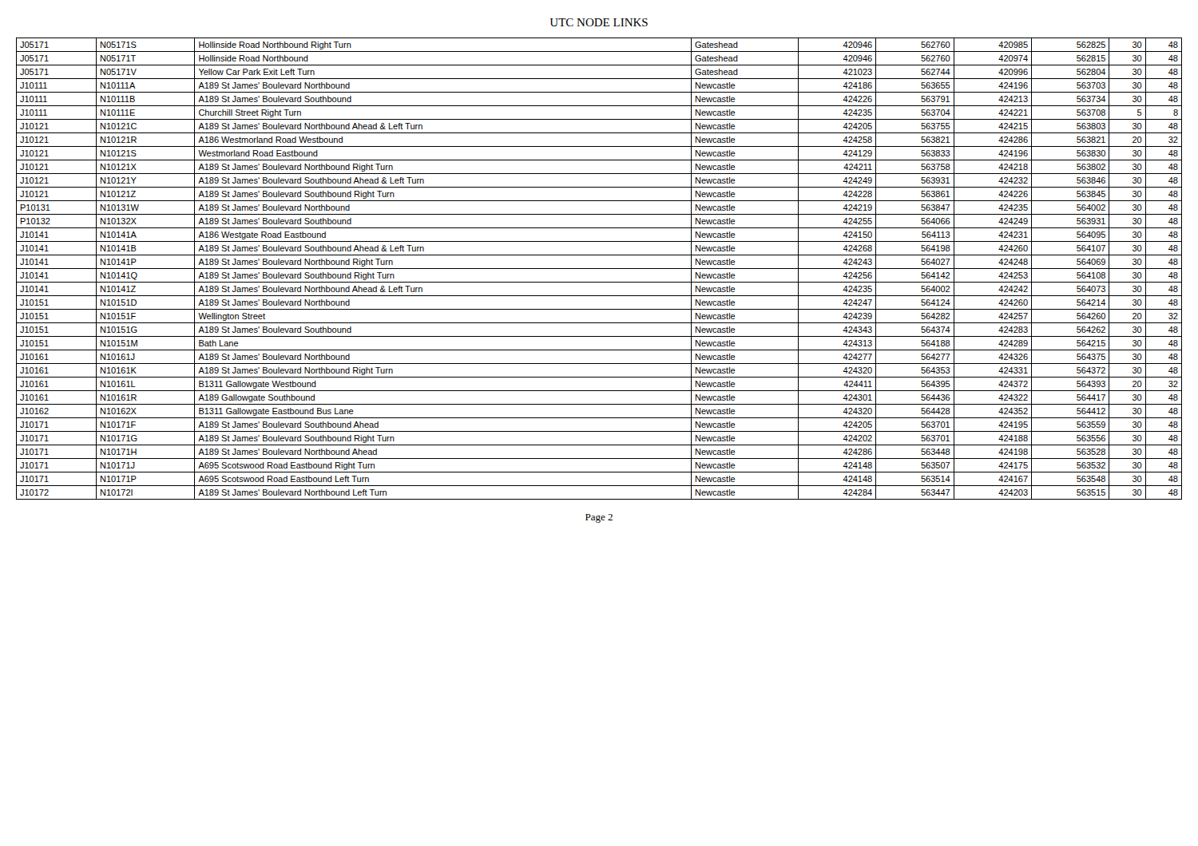UTC NODE LINKS
| J05171 | N05171S | Hollinside Road Northbound Right Turn | Gateshead | 420946 | 562760 | 420985 | 562825 | 30 | 48 |
| J05171 | N05171T | Hollinside Road Northbound | Gateshead | 420946 | 562760 | 420974 | 562815 | 30 | 48 |
| J05171 | N05171V | Yellow Car Park Exit Left Turn | Gateshead | 421023 | 562744 | 420996 | 562804 | 30 | 48 |
| J10111 | N10111A | A189 St James' Boulevard Northbound | Newcastle | 424186 | 563655 | 424196 | 563703 | 30 | 48 |
| J10111 | N10111B | A189 St James' Boulevard Southbound | Newcastle | 424226 | 563791 | 424213 | 563734 | 30 | 48 |
| J10111 | N10111E | Churchill Street Right Turn | Newcastle | 424235 | 563704 | 424221 | 563708 | 5 | 8 |
| J10121 | N10121C | A189 St James' Boulevard Northbound Ahead & Left Turn | Newcastle | 424205 | 563755 | 424215 | 563803 | 30 | 48 |
| J10121 | N10121R | A186 Westmorland Road Westbound | Newcastle | 424258 | 563821 | 424286 | 563821 | 20 | 32 |
| J10121 | N10121S | Westmorland Road Eastbound | Newcastle | 424129 | 563833 | 424196 | 563830 | 30 | 48 |
| J10121 | N10121X | A189 St James' Boulevard Northbound Right Turn | Newcastle | 424211 | 563758 | 424218 | 563802 | 30 | 48 |
| J10121 | N10121Y | A189 St James' Boulevard Southbound Ahead & Left Turn | Newcastle | 424249 | 563931 | 424232 | 563846 | 30 | 48 |
| J10121 | N10121Z | A189 St James' Boulevard Southbound Right Turn | Newcastle | 424228 | 563861 | 424226 | 563845 | 30 | 48 |
| P10131 | N10131W | A189 St James' Boulevard Northbound | Newcastle | 424219 | 563847 | 424235 | 564002 | 30 | 48 |
| P10132 | N10132X | A189 St James' Boulevard Southbound | Newcastle | 424255 | 564066 | 424249 | 563931 | 30 | 48 |
| J10141 | N10141A | A186 Westgate Road Eastbound | Newcastle | 424150 | 564113 | 424231 | 564095 | 30 | 48 |
| J10141 | N10141B | A189 St James' Boulevard Southbound Ahead & Left Turn | Newcastle | 424268 | 564198 | 424260 | 564107 | 30 | 48 |
| J10141 | N10141P | A189 St James' Boulevard Northbound Right Turn | Newcastle | 424243 | 564027 | 424248 | 564069 | 30 | 48 |
| J10141 | N10141Q | A189 St James' Boulevard Southbound Right Turn | Newcastle | 424256 | 564142 | 424253 | 564108 | 30 | 48 |
| J10141 | N10141Z | A189 St James' Boulevard Northbound Ahead & Left Turn | Newcastle | 424235 | 564002 | 424242 | 564073 | 30 | 48 |
| J10151 | N10151D | A189 St James' Boulevard Northbound | Newcastle | 424247 | 564124 | 424260 | 564214 | 30 | 48 |
| J10151 | N10151F | Wellington Street | Newcastle | 424239 | 564282 | 424257 | 564260 | 20 | 32 |
| J10151 | N10151G | A189 St James' Boulevard Southbound | Newcastle | 424343 | 564374 | 424283 | 564262 | 30 | 48 |
| J10151 | N10151M | Bath Lane | Newcastle | 424313 | 564188 | 424289 | 564215 | 30 | 48 |
| J10161 | N10161J | A189 St James' Boulevard Northbound | Newcastle | 424277 | 564277 | 424326 | 564375 | 30 | 48 |
| J10161 | N10161K | A189 St James' Boulevard Northbound Right Turn | Newcastle | 424320 | 564353 | 424331 | 564372 | 30 | 48 |
| J10161 | N10161L | B1311 Gallowgate Westbound | Newcastle | 424411 | 564395 | 424372 | 564393 | 20 | 32 |
| J10161 | N10161R | A189 Gallowgate Southbound | Newcastle | 424301 | 564436 | 424322 | 564417 | 30 | 48 |
| J10162 | N10162X | B1311 Gallowgate Eastbound Bus Lane | Newcastle | 424320 | 564428 | 424352 | 564412 | 30 | 48 |
| J10171 | N10171F | A189 St James' Boulevard Southbound Ahead | Newcastle | 424205 | 563701 | 424195 | 563559 | 30 | 48 |
| J10171 | N10171G | A189 St James' Boulevard Southbound Right Turn | Newcastle | 424202 | 563701 | 424188 | 563556 | 30 | 48 |
| J10171 | N10171H | A189 St James' Boulevard Northbound Ahead | Newcastle | 424286 | 563448 | 424198 | 563528 | 30 | 48 |
| J10171 | N10171J | A695 Scotswood Road Eastbound Right Turn | Newcastle | 424148 | 563507 | 424175 | 563532 | 30 | 48 |
| J10171 | N10171P | A695 Scotswood Road Eastbound Left Turn | Newcastle | 424148 | 563514 | 424167 | 563548 | 30 | 48 |
| J10172 | N10172I | A189 St James' Boulevard Northbound Left Turn | Newcastle | 424284 | 563447 | 424203 | 563515 | 30 | 48 |
Page 2